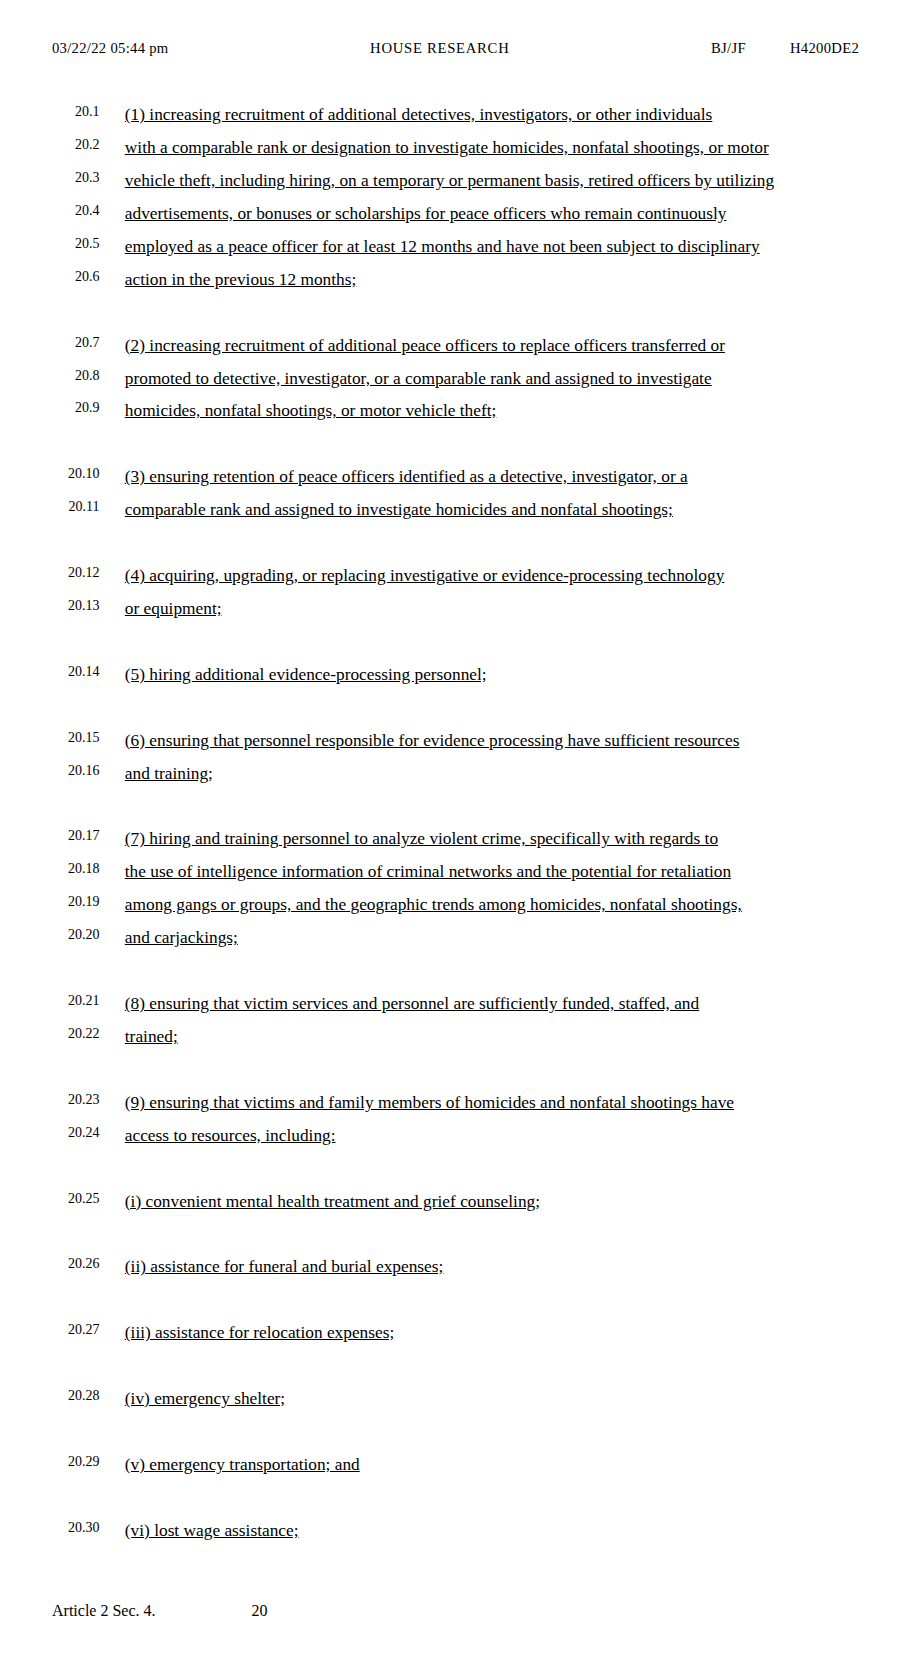03/22/22 05:44 pm HOUSE RESEARCH BJ/JF H4200DE2
20.1(1) increasing recruitment of additional detectives, investigators, or other individuals
20.2 with a comparable rank or designation to investigate homicides, nonfatal shootings, or motor
20.3 vehicle theft, including hiring, on a temporary or permanent basis, retired officers by utilizing
20.4 advertisements, or bonuses or scholarships for peace officers who remain continuously
20.5 employed as a peace officer for at least 12 months and have not been subject to disciplinary
20.6 action in the previous 12 months;
20.7(2) increasing recruitment of additional peace officers to replace officers transferred or
20.8 promoted to detective, investigator, or a comparable rank and assigned to investigate
20.9 homicides, nonfatal shootings, or motor vehicle theft;
20.10(3) ensuring retention of peace officers identified as a detective, investigator, or a
20.11 comparable rank and assigned to investigate homicides and nonfatal shootings;
20.12(4) acquiring, upgrading, or replacing investigative or evidence-processing technology
20.13 or equipment;
20.14(5) hiring additional evidence-processing personnel;
20.15(6) ensuring that personnel responsible for evidence processing have sufficient resources
20.16 and training;
20.17(7) hiring and training personnel to analyze violent crime, specifically with regards to
20.18 the use of intelligence information of criminal networks and the potential for retaliation
20.19 among gangs or groups, and the geographic trends among homicides, nonfatal shootings,
20.20 and carjackings;
20.21(8) ensuring that victim services and personnel are sufficiently funded, staffed, and
20.22 trained;
20.23(9) ensuring that victims and family members of homicides and nonfatal shootings have
20.24 access to resources, including:
20.25(i) convenient mental health treatment and grief counseling;
20.26(ii) assistance for funeral and burial expenses;
20.27(iii) assistance for relocation expenses;
20.28(iv) emergency shelter;
20.29(v) emergency transportation; and
20.30(vi) lost wage assistance;
Article 2 Sec. 4. 20